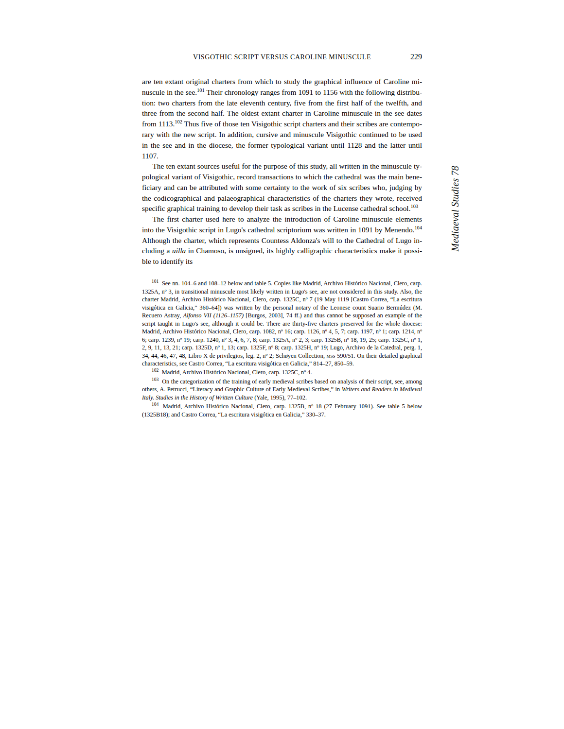VISGOTHIC SCRIPT VERSUS CAROLINE MINUSCULE 229
are ten extant original charters from which to study the graphical influence of Caroline minuscule in the see.101 Their chronology ranges from 1091 to 1156 with the following distribution: two charters from the late eleventh century, five from the first half of the twelfth, and three from the second half. The oldest extant charter in Caroline minuscule in the see dates from 1113.102 Thus five of those ten Visigothic script charters and their scribes are contemporary with the new script. In addition, cursive and minuscule Visigothic continued to be used in the see and in the diocese, the former typological variant until 1128 and the latter until 1107.
The ten extant sources useful for the purpose of this study, all written in the minuscule typological variant of Visigothic, record transactions to which the cathedral was the main beneficiary and can be attributed with some certainty to the work of six scribes who, judging by the codicographical and palaeographical characteristics of the charters they wrote, received specific graphical training to develop their task as scribes in the Lucense cathedral school.103
The first charter used here to analyze the introduction of Caroline minuscule elements into the Visigothic script in Lugo's cathedral scriptorium was written in 1091 by Menendo.104 Although the charter, which represents Countess Aldonza's will to the Cathedral of Lugo including a uilla in Chamoso, is unsigned, its highly calligraphic characteristics make it possible to identify its
101 See nn. 104–6 and 108–12 below and table 5. Copies like Madrid, Archivo Histórico Nacional, Clero, carp. 1325A, nº 3, in transitional minuscule most likely written in Lugo's see, are not considered in this study. Also, the charter Madrid, Archivo Histórico Nacional, Clero, carp. 1325C, nº 7 (19 May 1119 [Castro Correa, “La escritura visigótica en Galicia,” 360–64]) was written by the personal notary of the Leonese count Suario Bermúdez (M. Recuero Astray, Alfonso VII (1126–1157) [Burgos, 2003], 74 ff.) and thus cannot be supposed an example of the script taught in Lugo's see, although it could be. There are thirty-five charters preserved for the whole diocese: Madrid, Archivo Histórico Nacional, Clero, carp. 1082, nº 16; carp. 1126, nº 4, 5, 7; carp. 1197, nº 1; carp. 1214, nº 6; carp. 1239, nº 19; carp. 1240, nº 3, 4, 6, 7, 8; carp. 1325A, nº 2, 3; carp. 1325B, nº 18, 19, 25; carp. 1325C, nº 1, 2, 9, 11, 13, 21; carp. 1325D, nº 1, 13; carp. 1325F, nº 8; carp. 1325H, nº 19; Lugo, Archivo de la Catedral, perg. 1, 34, 44, 46, 47, 48, Libro X de privilegios, leg. 2, nº 2; Schøyen Collection, mss 590/51. On their detailed graphical characteristics, see Castro Correa, “La escritura visigótica en Galicia,” 814–27, 850–59.
102 Madrid, Archivo Histórico Nacional, Clero, carp. 1325C, nº 4.
103 On the categorization of the training of early medieval scribes based on analysis of their script, see, among others, A. Petrucci, “Literacy and Graphic Culture of Early Medieval Scribes,” in Writers and Readers in Medieval Italy. Studies in the History of Written Culture (Yale, 1995), 77–102.
104 Madrid, Archivo Histórico Nacional, Clero, carp. 1325B, nº 18 (27 February 1091). See table 5 below (1325B18); and Castro Correa, “La escritura visigótica en Galicia,” 330–37.
Mediaeval Studies 78